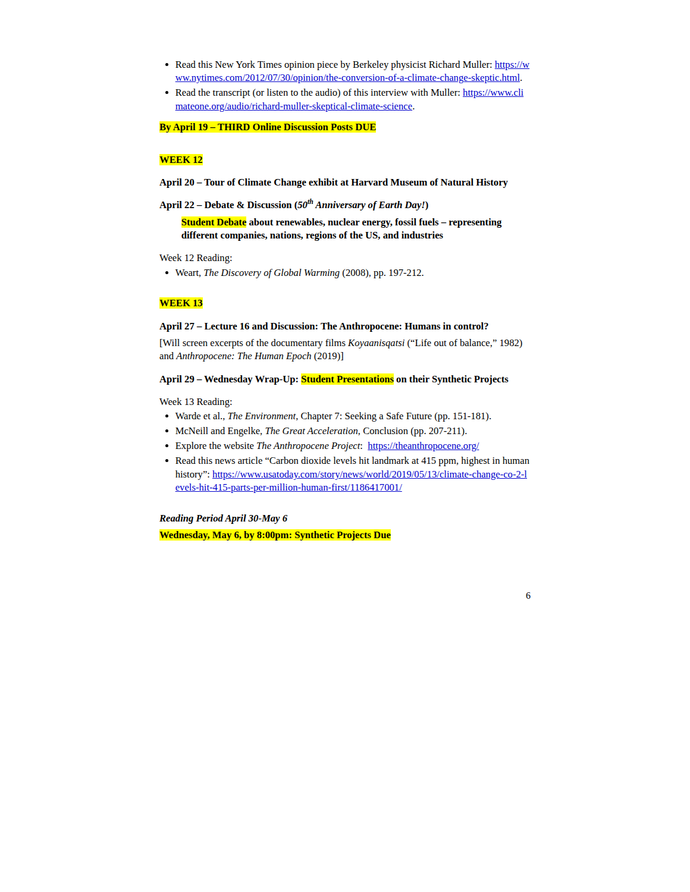Read this New York Times opinion piece by Berkeley physicist Richard Muller: https://www.nytimes.com/2012/07/30/opinion/the-conversion-of-a-climate-change-skeptic.html.
Read the transcript (or listen to the audio) of this interview with Muller: https://www.climateone.org/audio/richard-muller-skeptical-climate-science.
By April 19 – THIRD Online Discussion Posts DUE
WEEK 12
April 20 – Tour of Climate Change exhibit at Harvard Museum of Natural History
April 22 – Debate & Discussion (50th Anniversary of Earth Day!)
Student Debate about renewables, nuclear energy, fossil fuels – representing different companies, nations, regions of the US, and industries
Week 12 Reading:
Weart, The Discovery of Global Warming (2008), pp. 197-212.
WEEK 13
April 27 – Lecture 16 and Discussion: The Anthropocene: Humans in control?
[Will screen excerpts of the documentary films Koyaanisqatsi (“Life out of balance,” 1982) and Anthropocene: The Human Epoch (2019)]
April 29 – Wednesday Wrap-Up: Student Presentations on their Synthetic Projects
Week 13 Reading:
Warde et al., The Environment, Chapter 7: Seeking a Safe Future (pp. 151-181).
McNeill and Engelke, The Great Acceleration, Conclusion (pp. 207-211).
Explore the website The Anthropocene Project: https://theanthropocene.org/
Read this news article “Carbon dioxide levels hit landmark at 415 ppm, highest in human history”: https://www.usatoday.com/story/news/world/2019/05/13/climate-change-co-2-levels-hit-415-parts-per-million-human-first/1186417001/
Reading Period April 30-May 6
Wednesday, May 6, by 8:00pm: Synthetic Projects Due
6